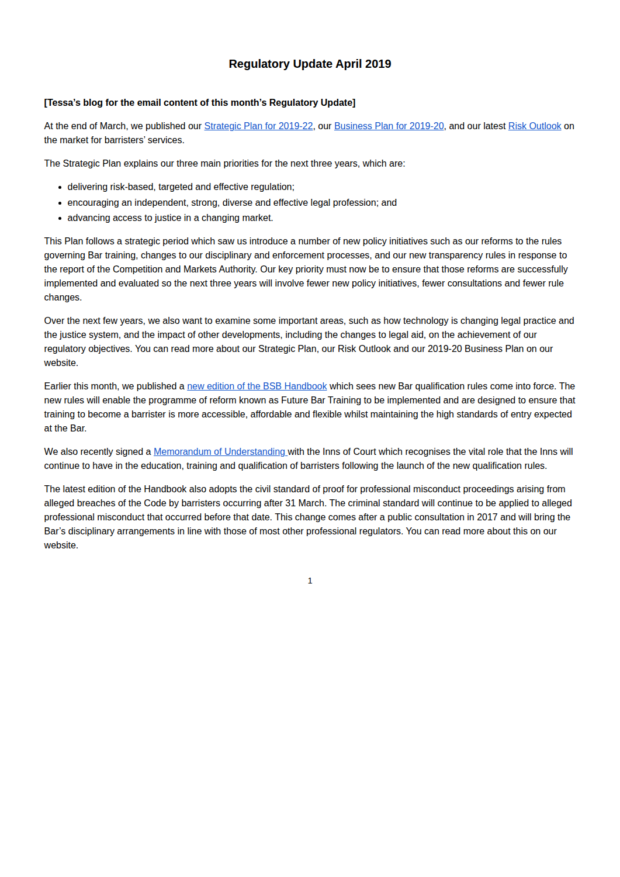Regulatory Update April 2019
[Tessa’s blog for the email content of this month’s Regulatory Update]
At the end of March, we published our Strategic Plan for 2019-22, our Business Plan for 2019-20, and our latest Risk Outlook on the market for barristers’ services.
The Strategic Plan explains our three main priorities for the next three years, which are:
delivering risk-based, targeted and effective regulation;
encouraging an independent, strong, diverse and effective legal profession; and
advancing access to justice in a changing market.
This Plan follows a strategic period which saw us introduce a number of new policy initiatives such as our reforms to the rules governing Bar training, changes to our disciplinary and enforcement processes, and our new transparency rules in response to the report of the Competition and Markets Authority. Our key priority must now be to ensure that those reforms are successfully implemented and evaluated so the next three years will involve fewer new policy initiatives, fewer consultations and fewer rule changes.
Over the next few years, we also want to examine some important areas, such as how technology is changing legal practice and the justice system, and the impact of other developments, including the changes to legal aid, on the achievement of our regulatory objectives. You can read more about our Strategic Plan, our Risk Outlook and our 2019-20 Business Plan on our website.
Earlier this month, we published a new edition of the BSB Handbook which sees new Bar qualification rules come into force. The new rules will enable the programme of reform known as Future Bar Training to be implemented and are designed to ensure that training to become a barrister is more accessible, affordable and flexible whilst maintaining the high standards of entry expected at the Bar.
We also recently signed a Memorandum of Understanding with the Inns of Court which recognises the vital role that the Inns will continue to have in the education, training and qualification of barristers following the launch of the new qualification rules.
The latest edition of the Handbook also adopts the civil standard of proof for professional misconduct proceedings arising from alleged breaches of the Code by barristers occurring after 31 March. The criminal standard will continue to be applied to alleged professional misconduct that occurred before that date. This change comes after a public consultation in 2017 and will bring the Bar’s disciplinary arrangements in line with those of most other professional regulators. You can read more about this on our website.
1